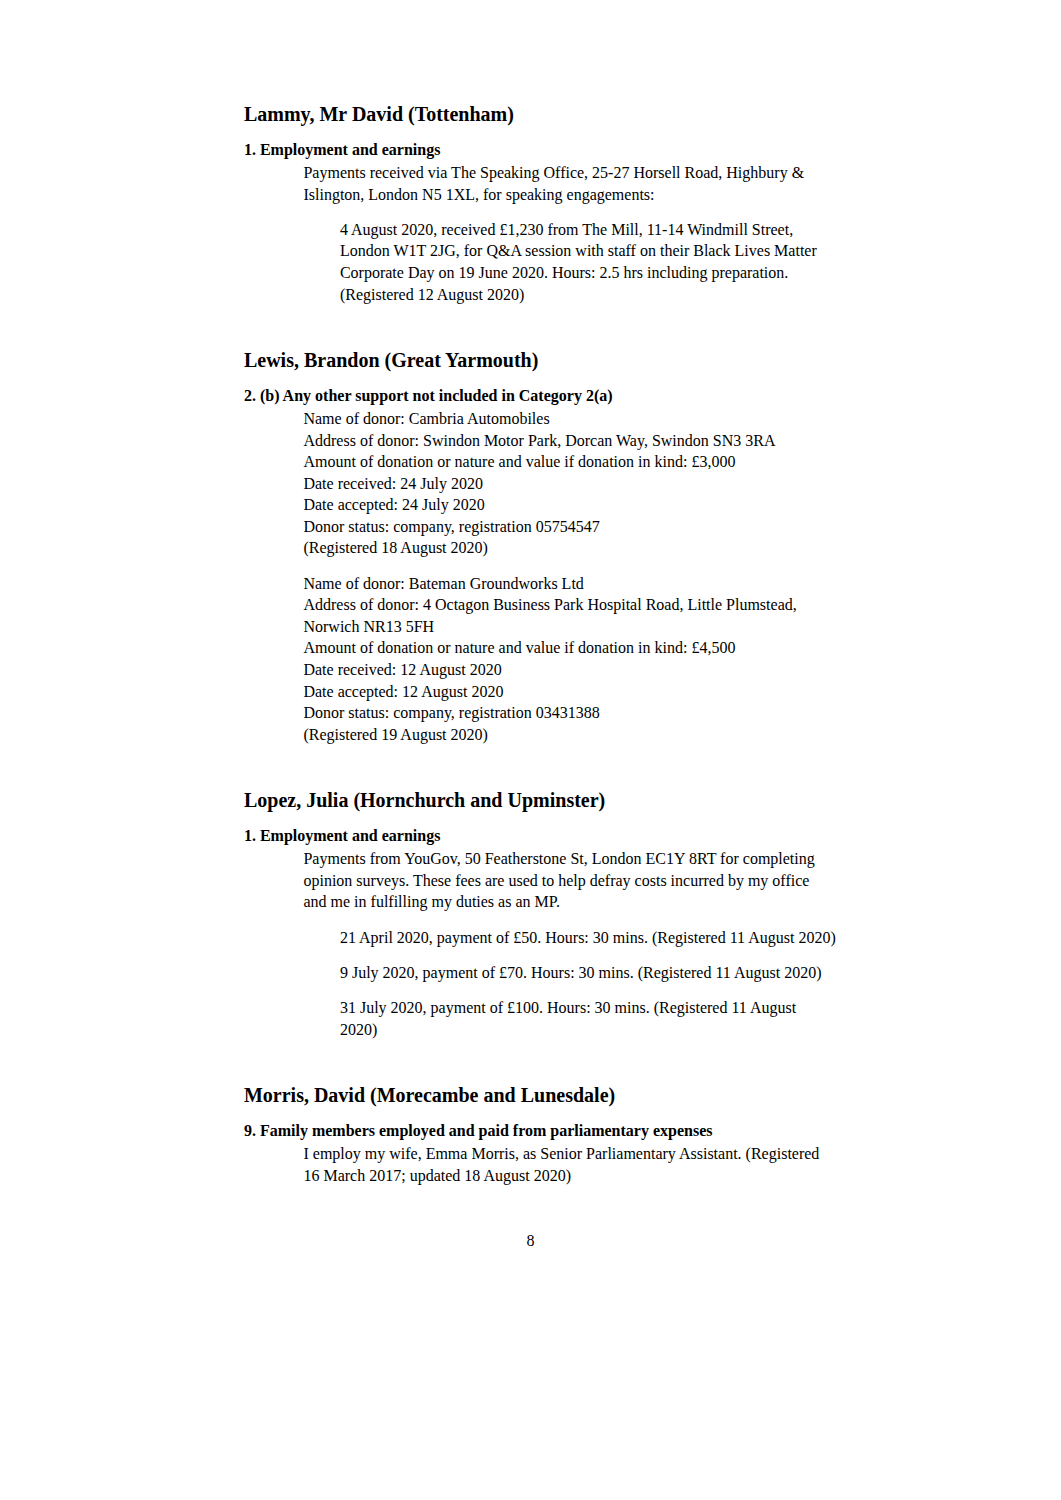Lammy, Mr David (Tottenham)
1. Employment and earnings
Payments received via The Speaking Office, 25-27 Horsell Road, Highbury & Islington, London N5 1XL, for speaking engagements:
4 August 2020, received £1,230 from The Mill, 11-14 Windmill Street, London W1T 2JG, for Q&A session with staff on their Black Lives Matter Corporate Day on 19 June 2020. Hours: 2.5 hrs including preparation. (Registered 12 August 2020)
Lewis, Brandon (Great Yarmouth)
2. (b) Any other support not included in Category 2(a)
Name of donor: Cambria Automobiles
Address of donor: Swindon Motor Park, Dorcan Way, Swindon SN3 3RA
Amount of donation or nature and value if donation in kind: £3,000
Date received: 24 July 2020
Date accepted: 24 July 2020
Donor status: company, registration 05754547
(Registered 18 August 2020)
Name of donor: Bateman Groundworks Ltd
Address of donor: 4 Octagon Business Park Hospital Road, Little Plumstead, Norwich NR13 5FH
Amount of donation or nature and value if donation in kind: £4,500
Date received: 12 August 2020
Date accepted: 12 August 2020
Donor status: company, registration 03431388
(Registered 19 August 2020)
Lopez, Julia (Hornchurch and Upminster)
1. Employment and earnings
Payments from YouGov, 50 Featherstone St, London EC1Y 8RT for completing opinion surveys. These fees are used to help defray costs incurred by my office and me in fulfilling my duties as an MP.
21 April 2020, payment of £50. Hours: 30 mins. (Registered 11 August 2020)
9 July 2020, payment of £70. Hours: 30 mins. (Registered 11 August 2020)
31 July 2020, payment of £100. Hours: 30 mins. (Registered 11 August 2020)
Morris, David (Morecambe and Lunesdale)
9. Family members employed and paid from parliamentary expenses
I employ my wife, Emma Morris, as Senior Parliamentary Assistant. (Registered 16 March 2017; updated 18 August 2020)
8